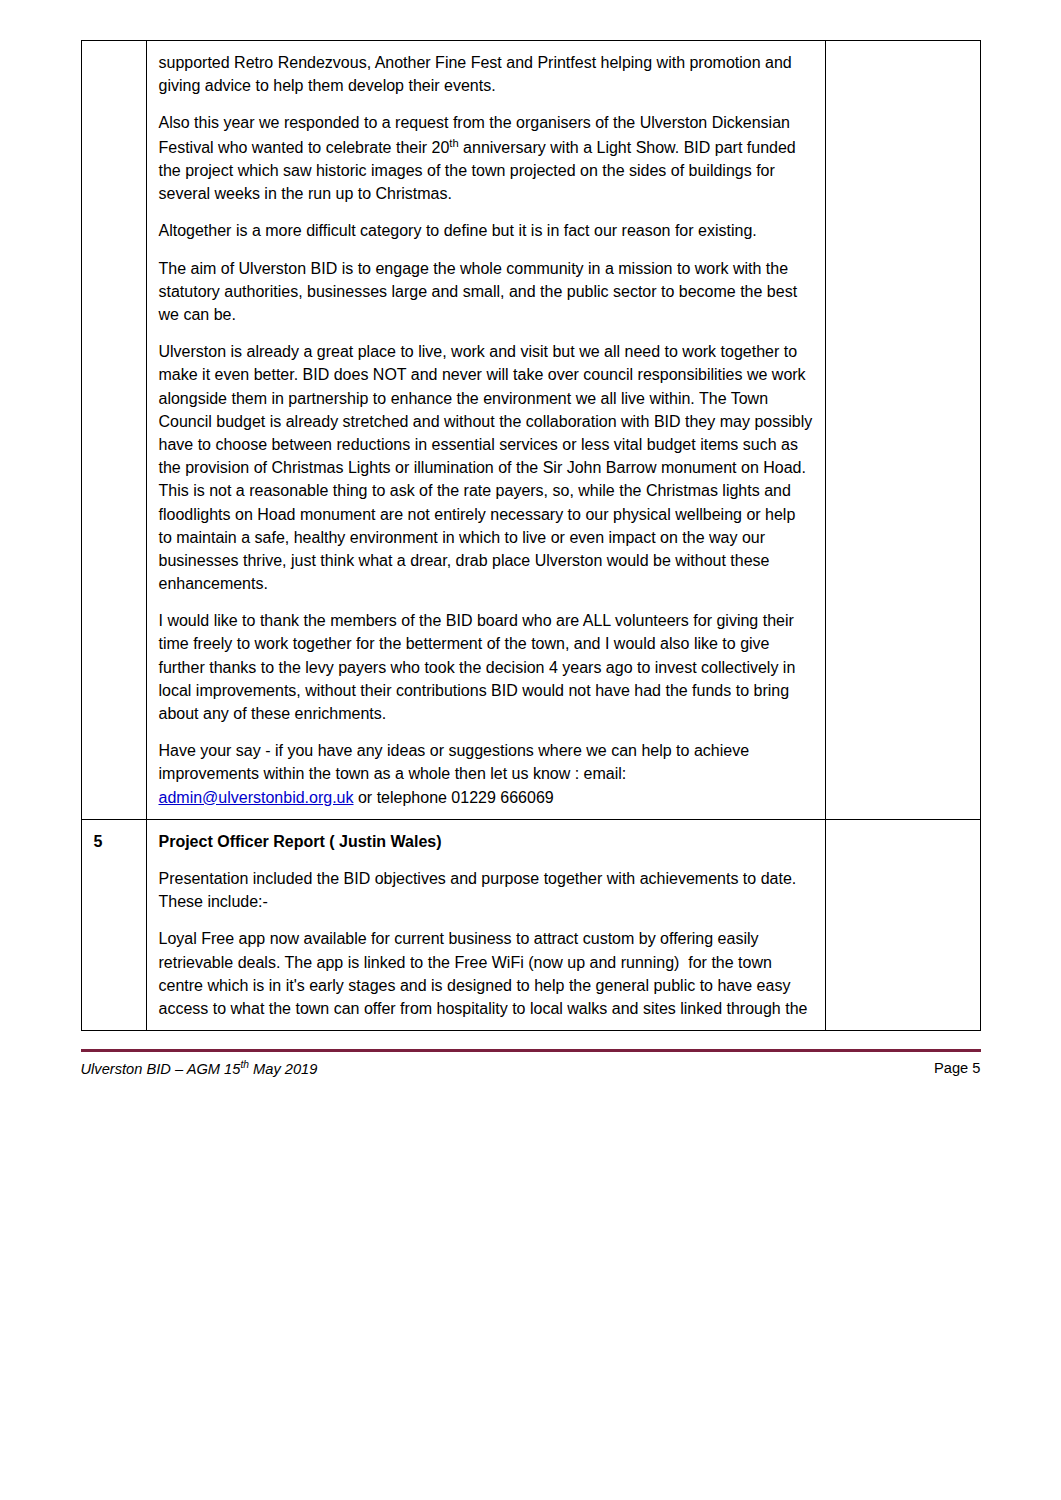| | supported Retro Rendezvous, Another Fine Fest and Printfest helping with promotion and giving advice to help them develop their events. Also this year we responded to a request from the organisers of the Ulverston Dickensian Festival who wanted to celebrate their 20 th anniversary with a Light Show. BID part funded the project which saw historic images of the town projected on the sides of buildings for several weeks in the run up to Christmas. Altogether is a more difficult category to define but it is in fact our reason for existing. The aim of Ulverston BID is to engage the whole community in a mission to work with the statutory authorities, businesses large and small, and the public sector to become the best we can be. Ulverston is already a great place to live, work and visit but we all need to work together to make it even better. BID does NOT and never will take over council responsibilities we work alongside them in partnership to enhance the environment we all live within. The Town Council budget is already stretched and without the collaboration with BID they may possibly have to choose between reductions in essential services or less vital budget items such as the provision of Christmas Lights or illumination of the Sir John Barrow monument on Hoad. This is not a reasonable thing to ask of the rate payers, so, while the Christmas lights and floodlights on Hoad monument are not entirely necessary to our physical wellbeing or help to maintain a safe, healthy environment in which to live or even impact on the way our businesses thrive, just think what a drear, drab place Ulverston would be without these enhancements. I would like to thank the members of the BID board who are ALL volunteers for giving their time freely to work together for the betterment of the town, and I would also like to give further thanks to the levy payers who took the decision 4 years ago to invest collectively in local improvements, without their contributions BID would not have had the funds to bring about any of these enrichments. Have your say - if you have any ideas or suggestions where we can help to achieve improvements within the town as a whole then let us know : email: admin@ulverstonbid.org.uk or telephone 01229 666069 | |
| 5 | Project Officer Report ( Justin Wales) Presentation included the BID objectives and purpose together with achievements to date. These include:- Loyal Free app now available for current business to attract custom by offering easily retrievable deals. The app is linked to the Free WiFi (now up and running) for the town centre which is in it's early stages and is designed to help the general public to have easy access to what the town can offer from hospitality to local walks and sites linked through the | |
Ulverston BID – AGM 15th May 2019 Page 5